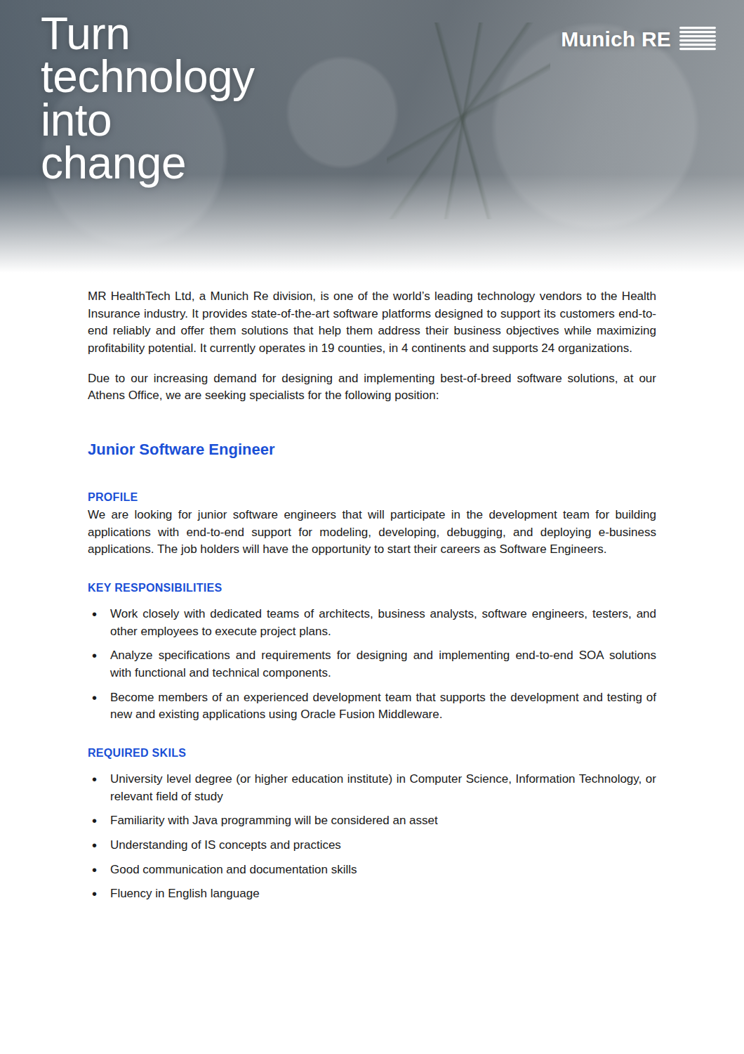Turn
technology
into
change
Munich RE
MR HealthTech Ltd, a Munich Re division, is one of the world’s leading technology vendors to the Health Insurance industry. It provides state-of-the-art software platforms designed to support its customers end-to-end reliably and offer them solutions that help them address their business objectives while maximizing profitability potential. It currently operates in 19 counties, in 4 continents and supports 24 organizations.
Due to our increasing demand for designing and implementing best-of-breed software solutions, at our Athens Office, we are seeking specialists for the following position:
Junior Software Engineer
Profile
We are looking for junior software engineers that will participate in the development team for building applications with end-to-end support for modeling, developing, debugging, and deploying e-business applications. The job holders will have the opportunity to start their careers as Software Engineers.
Key Responsibilities
Work closely with dedicated teams of architects, business analysts, software engineers, testers, and other employees to execute project plans.
Analyze specifications and requirements for designing and implementing end-to-end SOA solutions with functional and technical components.
Become members of an experienced development team that supports the development and testing of new and existing applications using Oracle Fusion Middleware.
Required Skils
University level degree (or higher education institute) in Computer Science, Information Technology, or relevant field of study
Familiarity with Java programming will be considered an asset
Understanding of IS concepts and practices
Good communication and documentation skills
Fluency in English language